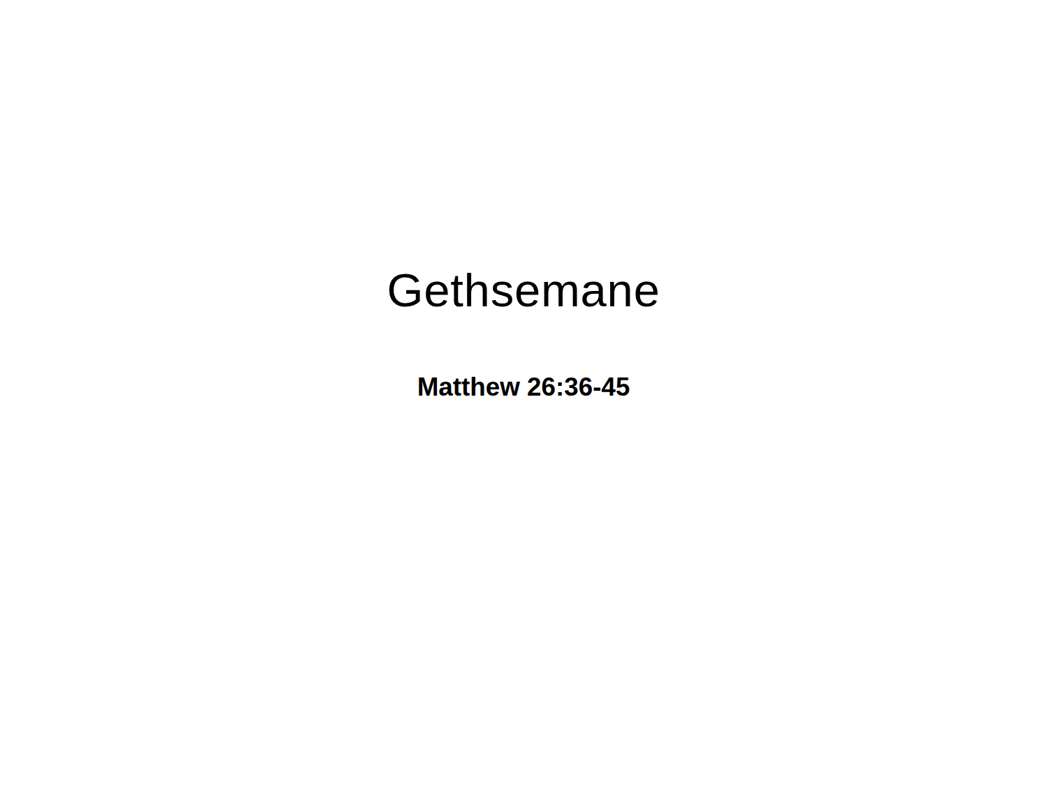Gethsemane
Matthew 26:36-45